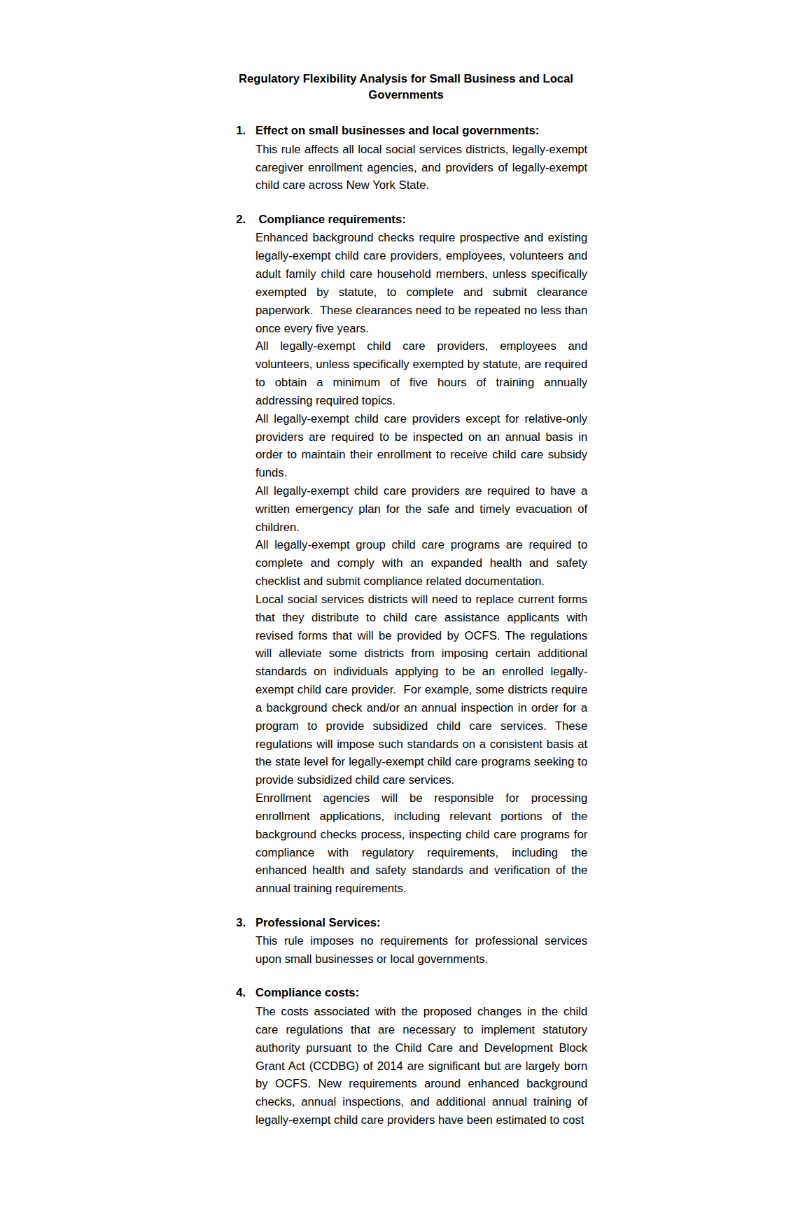Regulatory Flexibility Analysis for Small Business and Local Governments
Effect on small businesses and local governments:
This rule affects all local social services districts, legally-exempt caregiver enrollment agencies, and providers of legally-exempt child care across New York State.
Compliance requirements:
Enhanced background checks require prospective and existing legally-exempt child care providers, employees, volunteers and adult family child care household members, unless specifically exempted by statute, to complete and submit clearance paperwork. These clearances need to be repeated no less than once every five years.
All legally-exempt child care providers, employees and volunteers, unless specifically exempted by statute, are required to obtain a minimum of five hours of training annually addressing required topics.
All legally-exempt child care providers except for relative-only providers are required to be inspected on an annual basis in order to maintain their enrollment to receive child care subsidy funds.
All legally-exempt child care providers are required to have a written emergency plan for the safe and timely evacuation of children.
All legally-exempt group child care programs are required to complete and comply with an expanded health and safety checklist and submit compliance related documentation.
Local social services districts will need to replace current forms that they distribute to child care assistance applicants with revised forms that will be provided by OCFS. The regulations will alleviate some districts from imposing certain additional standards on individuals applying to be an enrolled legally-exempt child care provider. For example, some districts require a background check and/or an annual inspection in order for a program to provide subsidized child care services. These regulations will impose such standards on a consistent basis at the state level for legally-exempt child care programs seeking to provide subsidized child care services.
Enrollment agencies will be responsible for processing enrollment applications, including relevant portions of the background checks process, inspecting child care programs for compliance with regulatory requirements, including the enhanced health and safety standards and verification of the annual training requirements.
Professional Services:
This rule imposes no requirements for professional services upon small businesses or local governments.
Compliance costs:
The costs associated with the proposed changes in the child care regulations that are necessary to implement statutory authority pursuant to the Child Care and Development Block Grant Act (CCDBG) of 2014 are significant but are largely born by OCFS. New requirements around enhanced background checks, annual inspections, and additional annual training of legally-exempt child care providers have been estimated to cost